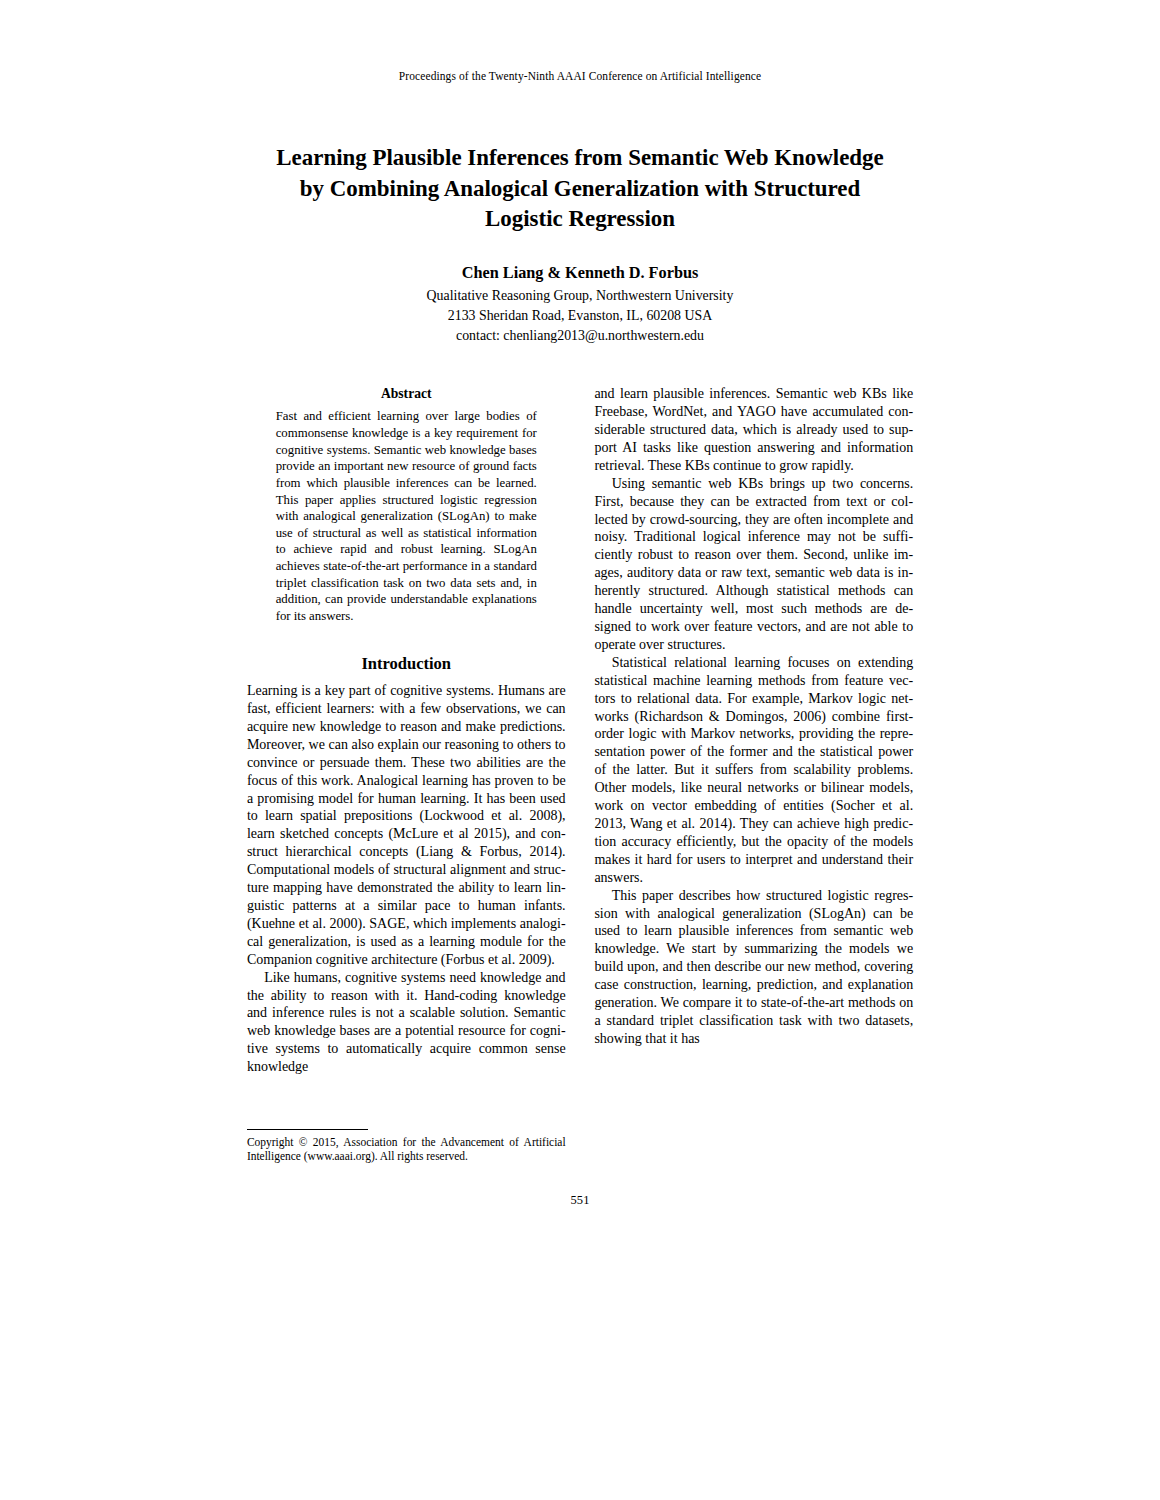Proceedings of the Twenty-Ninth AAAI Conference on Artificial Intelligence
Learning Plausible Inferences from Semantic Web Knowledge by Combining Analogical Generalization with Structured Logistic Regression
Chen Liang & Kenneth D. Forbus
Qualitative Reasoning Group, Northwestern University
2133 Sheridan Road, Evanston, IL, 60208 USA
contact: chenliang2013@u.northwestern.edu
Abstract
Fast and efficient learning over large bodies of commonsense knowledge is a key requirement for cognitive systems. Semantic web knowledge bases provide an important new resource of ground facts from which plausible inferences can be learned. This paper applies structured logistic regression with analogical generalization (SLogAn) to make use of structural as well as statistical information to achieve rapid and robust learning. SLogAn achieves state-of-the-art performance in a standard triplet classification task on two data sets and, in addition, can provide understandable explanations for its answers.
Introduction
Learning is a key part of cognitive systems. Humans are fast, efficient learners: with a few observations, we can acquire new knowledge to reason and make predictions. Moreover, we can also explain our reasoning to others to convince or persuade them. These two abilities are the focus of this work. Analogical learning has proven to be a promising model for human learning. It has been used to learn spatial prepositions (Lockwood et al. 2008), learn sketched concepts (McLure et al 2015), and construct hierarchical concepts (Liang & Forbus, 2014). Computational models of structural alignment and structure mapping have demonstrated the ability to learn linguistic patterns at a similar pace to human infants. (Kuehne et al. 2000). SAGE, which implements analogical generalization, is used as a learning module for the Companion cognitive architecture (Forbus et al. 2009).
Like humans, cognitive systems need knowledge and the ability to reason with it. Hand-coding knowledge and inference rules is not a scalable solution. Semantic web knowledge bases are a potential resource for cognitive systems to automatically acquire common sense knowledge
Copyright © 2015, Association for the Advancement of Artificial Intelligence (www.aaai.org). All rights reserved.
and learn plausible inferences. Semantic web KBs like Freebase, WordNet, and YAGO have accumulated considerable structured data, which is already used to support AI tasks like question answering and information retrieval. These KBs continue to grow rapidly.
Using semantic web KBs brings up two concerns. First, because they can be extracted from text or collected by crowd-sourcing, they are often incomplete and noisy. Traditional logical inference may not be sufficiently robust to reason over them. Second, unlike images, auditory data or raw text, semantic web data is inherently structured. Although statistical methods can handle uncertainty well, most such methods are designed to work over feature vectors, and are not able to operate over structures.
Statistical relational learning focuses on extending statistical machine learning methods from feature vectors to relational data. For example, Markov logic networks (Richardson & Domingos, 2006) combine first-order logic with Markov networks, providing the representation power of the former and the statistical power of the latter. But it suffers from scalability problems. Other models, like neural networks or bilinear models, work on vector embedding of entities (Socher et al. 2013, Wang et al. 2014). They can achieve high prediction accuracy efficiently, but the opacity of the models makes it hard for users to interpret and understand their answers.
This paper describes how structured logistic regression with analogical generalization (SLogAn) can be used to learn plausible inferences from semantic web knowledge. We start by summarizing the models we build upon, and then describe our new method, covering case construction, learning, prediction, and explanation generation. We compare it to state-of-the-art methods on a standard triplet classification task with two datasets, showing that it has
551